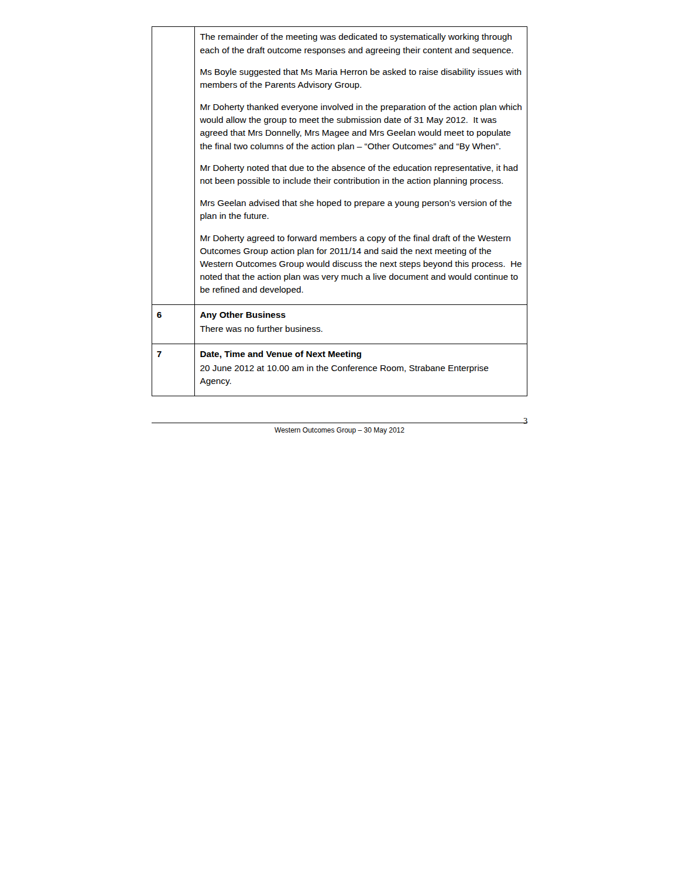| | The remainder of the meeting was dedicated to systematically working through each of the draft outcome responses and agreeing their content and sequence. Ms Boyle suggested that Ms Maria Herron be asked to raise disability issues with members of the Parents Advisory Group. Mr Doherty thanked everyone involved in the preparation of the action plan which would allow the group to meet the submission date of 31 May 2012. It was agreed that Mrs Donnelly, Mrs Magee and Mrs Geelan would meet to populate the final two columns of the action plan – “Other Outcomes” and “By When”. Mr Doherty noted that due to the absence of the education representative, it had not been possible to include their contribution in the action planning process. Mrs Geelan advised that she hoped to prepare a young person’s version of the plan in the future. Mr Doherty agreed to forward members a copy of the final draft of the Western Outcomes Group action plan for 2011/14 and said the next meeting of the Western Outcomes Group would discuss the next steps beyond this process. He noted that the action plan was very much a live document and would continue to be refined and developed. |
| 6 | Any Other Business There was no further business. |
| 7 | Date, Time and Venue of Next Meeting 20 June 2012 at 10.00 am in the Conference Room, Strabane Enterprise Agency. |
3
Western Outcomes Group – 30 May 2012